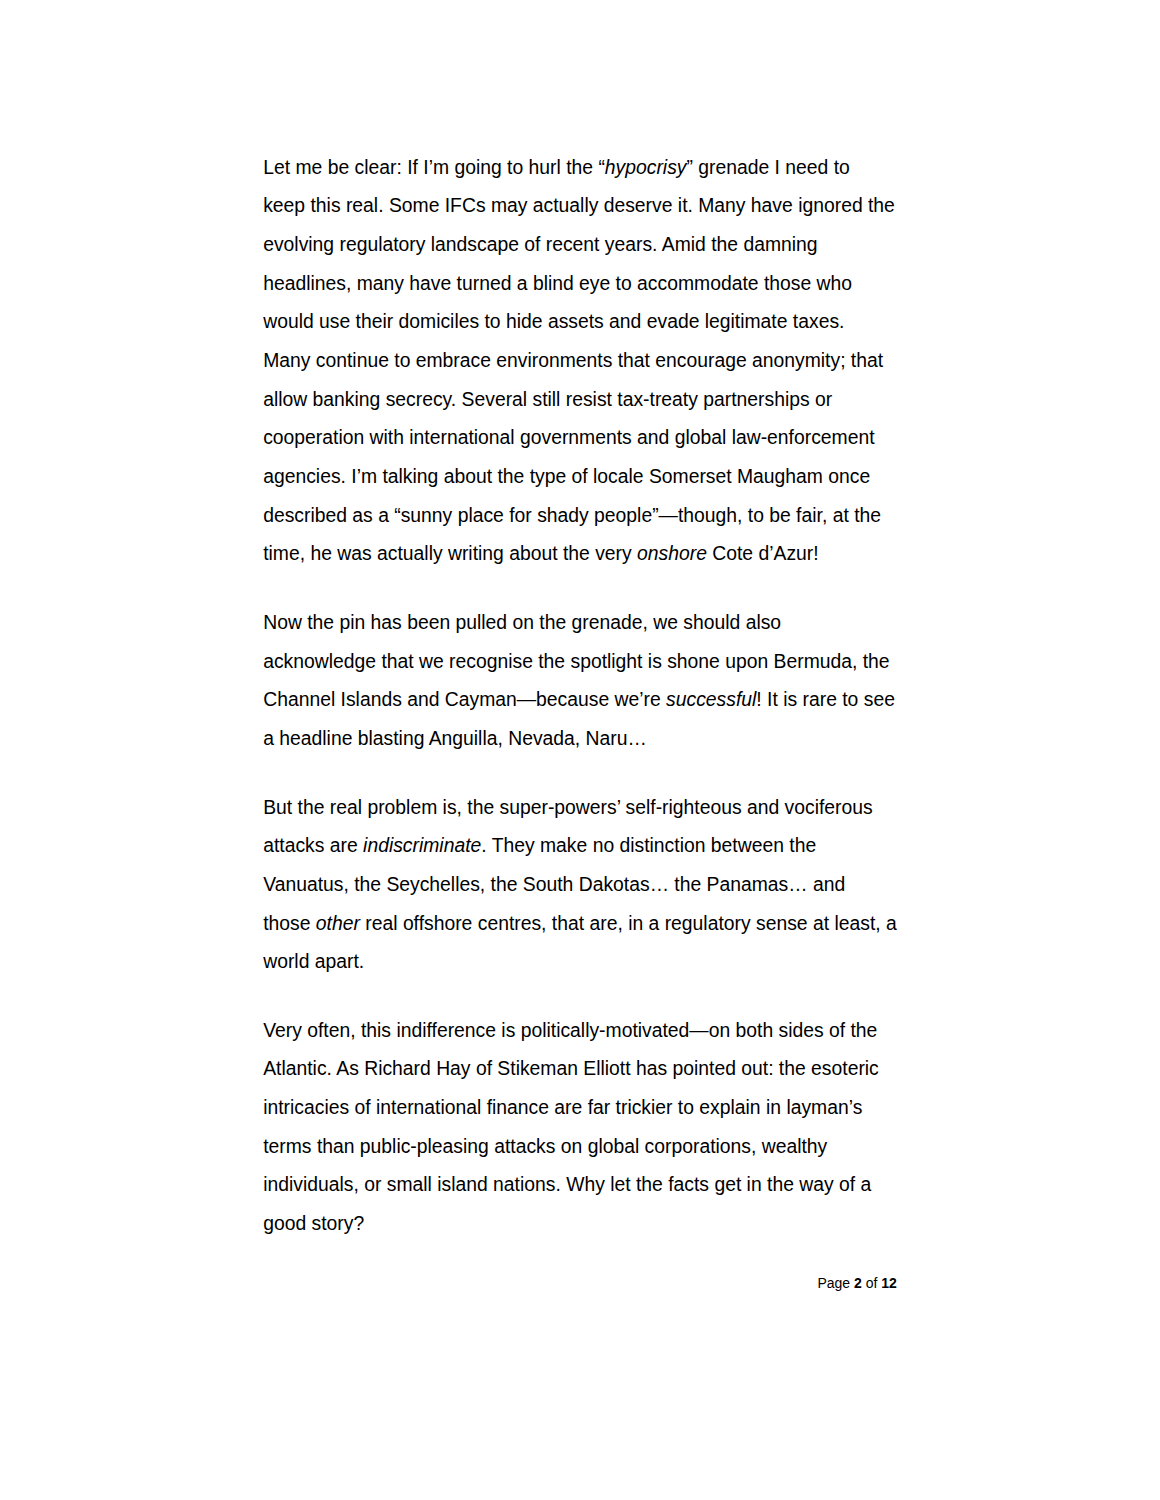Let me be clear: If I’m going to hurl the “hypocrisy” grenade I need to keep this real. Some IFCs may actually deserve it. Many have ignored the evolving regulatory landscape of recent years. Amid the damning headlines, many have turned a blind eye to accommodate those who would use their domiciles to hide assets and evade legitimate taxes. Many continue to embrace environments that encourage anonymity; that allow banking secrecy. Several still resist tax-treaty partnerships or cooperation with international governments and global law-enforcement agencies. I’m talking about the type of locale Somerset Maugham once described as a “sunny place for shady people”—though, to be fair, at the time, he was actually writing about the very onshore Cote d’Azur!
Now the pin has been pulled on the grenade, we should also acknowledge that we recognise the spotlight is shone upon Bermuda, the Channel Islands and Cayman—because we’re successful! It is rare to see a headline blasting Anguilla, Nevada, Naru…
But the real problem is, the super-powers’ self-righteous and vociferous attacks are indiscriminate. They make no distinction between the Vanuatus, the Seychelles, the South Dakotas… the Panamas… and those other real offshore centres, that are, in a regulatory sense at least, a world apart.
Very often, this indifference is politically-motivated—on both sides of the Atlantic. As Richard Hay of Stikeman Elliott has pointed out: the esoteric intricacies of international finance are far trickier to explain in layman’s terms than public-pleasing attacks on global corporations, wealthy individuals, or small island nations. Why let the facts get in the way of a good story?
Page 2 of 12